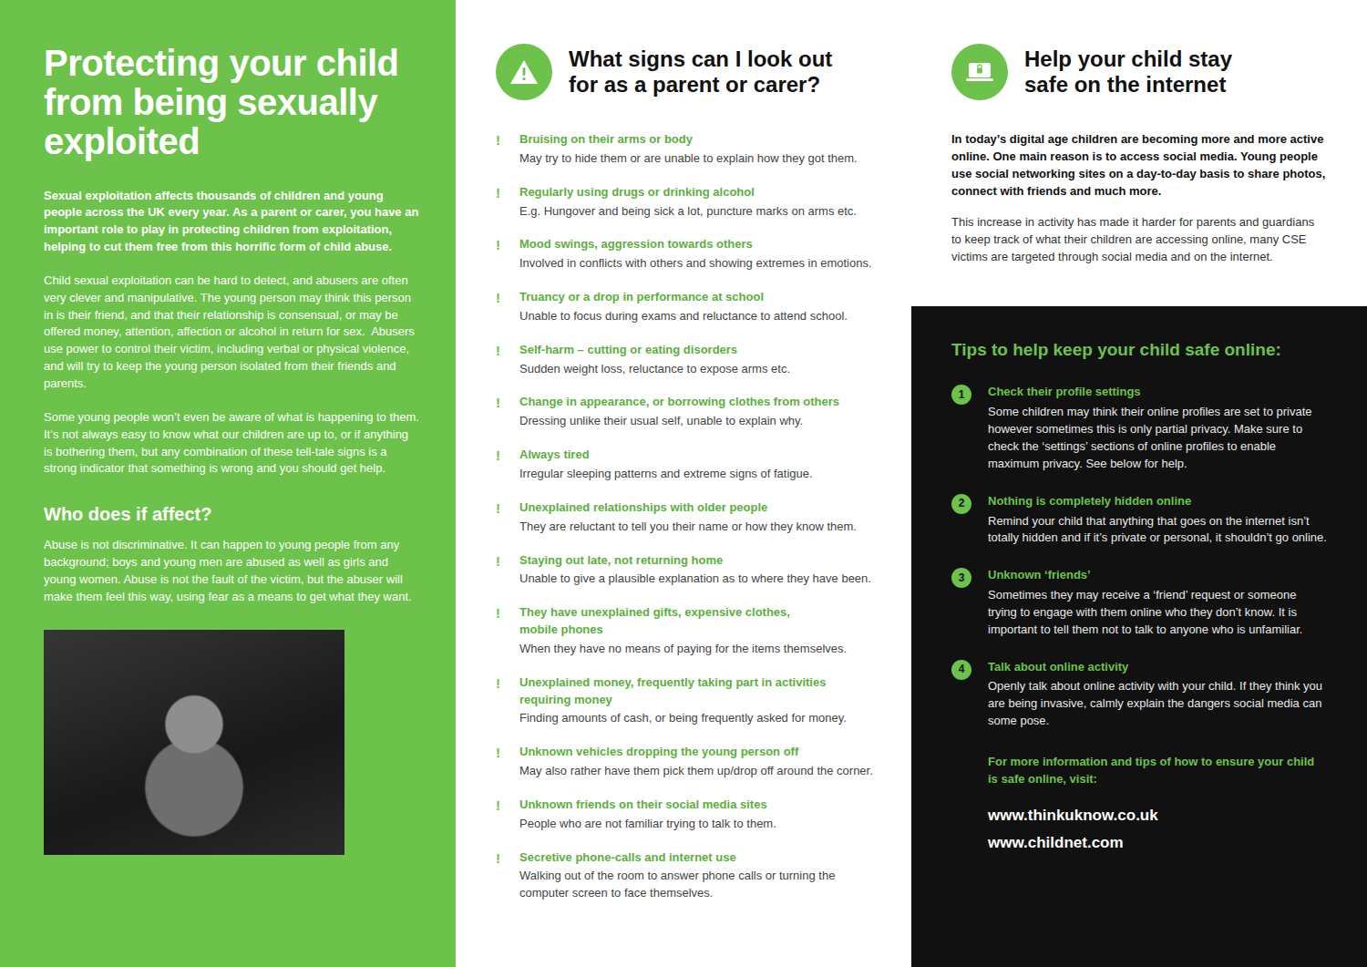Protecting your child from being sexually exploited
Sexual exploitation affects thousands of children and young people across the UK every year. As a parent or carer, you have an important role to play in protecting children from exploitation, helping to cut them free from this horrific form of child abuse.
Child sexual exploitation can be hard to detect, and abusers are often very clever and manipulative. The young person may think this person in is their friend, and that their relationship is consensual, or may be offered money, attention, affection or alcohol in return for sex. Abusers use power to control their victim, including verbal or physical violence, and will try to keep the young person isolated from their friends and parents.
Some young people won’t even be aware of what is happening to them. It’s not always easy to know what our children are up to, or if anything is bothering them, but any combination of these tell-tale signs is a strong indicator that something is wrong and you should get help.
Who does if affect?
Abuse is not discriminative. It can happen to young people from any background; boys and young men are abused as well as girls and young women. Abuse is not the fault of the victim, but the abuser will make them feel this way, using fear as a means to get what they want.
What signs can I look out
for as a parent or carer?
Bruising on their arms or body May try to hide them or are unable to explain how they got them.
Regularly using drugs or drinking alcohol E.g. Hungover and being sick a lot, puncture marks on arms etc.
Mood swings, aggression towards others Involved in conflicts with others and showing extremes in emotions.
Truancy or a drop in performance at school Unable to focus during exams and reluctance to attend school.
Self-harm – cutting or eating disorders Sudden weight loss, reluctance to expose arms etc.
Change in appearance, or borrowing clothes from others Dressing unlike their usual self, unable to explain why.
Always tired Irregular sleeping patterns and extreme signs of fatigue.
Unexplained relationships with older people They are reluctant to tell you their name or how they know them.
Staying out late, not returning home Unable to give a plausible explanation as to where they have been.
They have unexplained gifts, expensive clothes,
mobile phones When they have no means of paying for the items themselves.
Unexplained money, frequently taking part in activities
requiring money Finding amounts of cash, or being frequently asked for money.
Unknown vehicles dropping the young person off May also rather have them pick them up/drop off around the corner.
Unknown friends on their social media sites People who are not familiar trying to talk to them.
Secretive phone-calls and internet use Walking out of the room to answer phone calls or turning the computer screen to face themselves.
Help your child stay
safe on the internet
In today’s digital age children are becoming more and more active online. One main reason is to access social media. Young people use social networking sites on a day-to-day basis to share photos, connect with friends and much more.
This increase in activity has made it harder for parents and guardians to keep track of what their children are accessing online, many CSE victims are targeted through social media and on the internet.
Tips to help keep your child safe online:
Check their profile settings Some children may think their online profiles are set to private however sometimes this is only partial privacy. Make sure to check the ‘settings’ sections of online profiles to enable maximum privacy. See below for help.
Nothing is completely hidden online Remind your child that anything that goes on the internet isn’t totally hidden and if it’s private or personal, it shouldn’t go online.
Unknown ‘friends’Sometimes they may receive a ‘friend’ request or someone trying to engage with them online who they don’t know. It is important to tell them not to talk to anyone who is unfamiliar.
Talk about online activity Openly talk about online activity with your child. If they think you are being invasive, calmly explain the dangers social media can some pose.
For more information and tips of how to ensure your child is safe online, visit:
www.thinkuknow.co.uk www.childnet.com